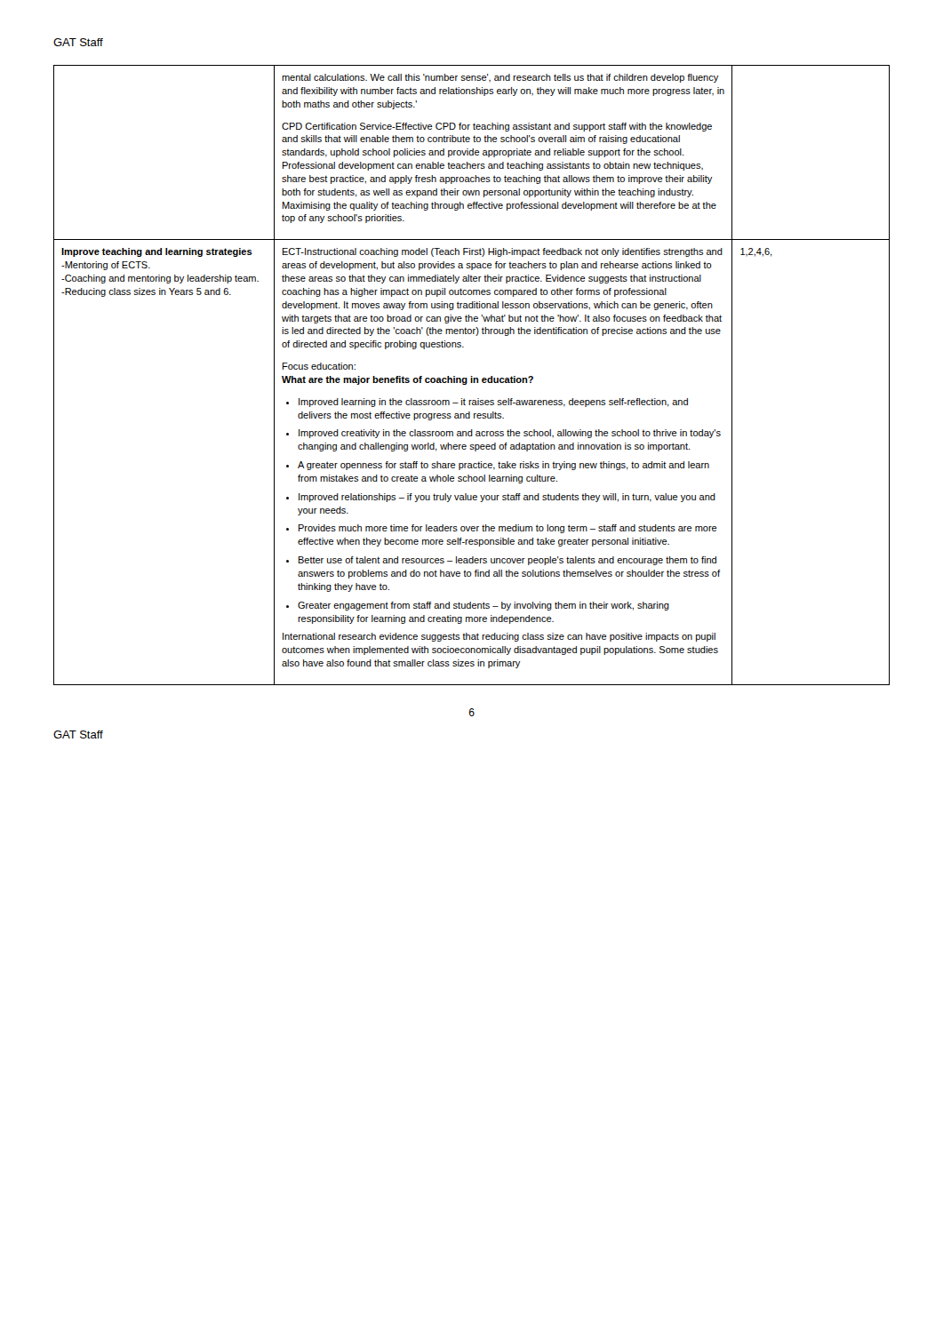GAT Staff
| | mental calculations. We call this 'number sense', and research tells us that if children develop fluency and flexibility with number facts and relationships early on, they will make much more progress later, in both maths and other subjects.' CPD Certification Service-Effective CPD for teaching assistant and support staff with the knowledge and skills that will enable them to contribute to the school's overall aim of raising educational standards, uphold school policies and provide appropriate and reliable support for the school. Professional development can enable teachers and teaching assistants to obtain new techniques, share best practice, and apply fresh approaches to teaching that allows them to improve their ability both for students, as well as expand their own personal opportunity within the teaching industry. Maximising the quality of teaching through effective professional development will therefore be at the top of any school's priorities. | |
| Improve teaching and learning strategies -Mentoring of ECTS. -Coaching and mentoring by leadership team. -Reducing class sizes in Years 5 and 6. | ECT-Instructional coaching model (Teach First) High-impact feedback not only identifies strengths and areas of development, but also provides a space for teachers to plan and rehearse actions linked to these areas so that they can immediately alter their practice. Evidence suggests that instructional coaching has a higher impact on pupil outcomes compared to other forms of professional development. It moves away from using traditional lesson observations, which can be generic, often with targets that are too broad or can give the 'what' but not the 'how'. It also focuses on feedback that is led and directed by the 'coach' (the mentor) through the identification of precise actions and the use of directed and specific probing questions. Focus education: What are the major benefits of coaching in education? Improved learning in the classroom – it raises self-awareness, deepens self-reflection, and delivers the most effective progress and results. Improved creativity in the classroom and across the school, allowing the school to thrive in today's changing and challenging world, where speed of adaptation and innovation is so important. A greater openness for staff to share practice, take risks in trying new things, to admit and learn from mistakes and to create a whole school learning culture. Improved relationships – if you truly value your staff and students they will, in turn, value you and your needs. Provides much more time for leaders over the medium to long term – staff and students are more effective when they become more self-responsible and take greater personal initiative. Better use of talent and resources – leaders uncover people's talents and encourage them to find answers to problems and do not have to find all the solutions themselves or shoulder the stress of thinking they have to. Greater engagement from staff and students – by involving them in their work, sharing responsibility for learning and creating more independence. International research evidence suggests that reducing class size can have positive impacts on pupil outcomes when implemented with socioeconomically disadvantaged pupil populations. Some studies also have also found that smaller class sizes in primary | 1,2,4,6, |
6
GAT Staff